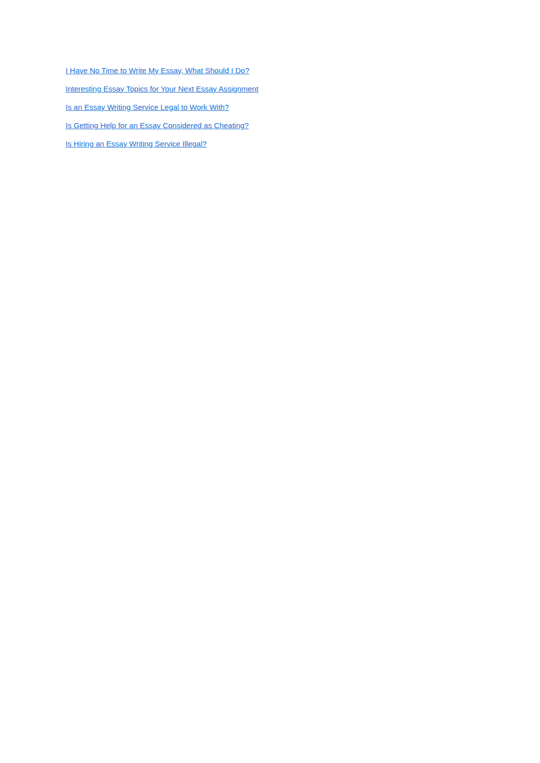I Have No Time to Write My Essay, What Should I Do?
Interesting Essay Topics for Your Next Essay Assignment
Is an Essay Writing Service Legal to Work With?
Is Getting Help for an Essay Considered as Cheating?
Is Hiring an Essay Writing Service Illegal?